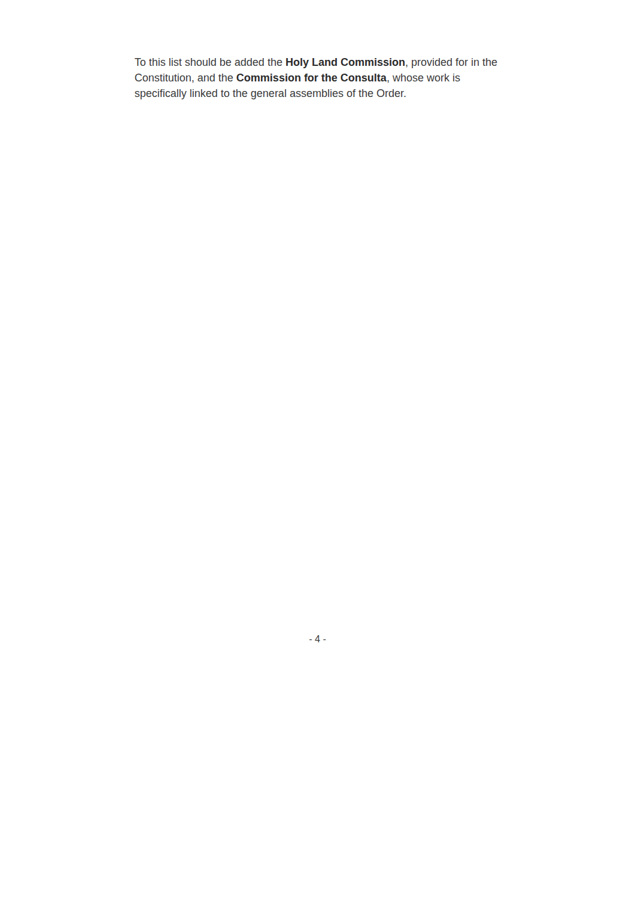To this list should be added the Holy Land Commission, provided for in the Constitution, and the Commission for the Consulta, whose work is specifically linked to the general assemblies of the Order.
- 4 -